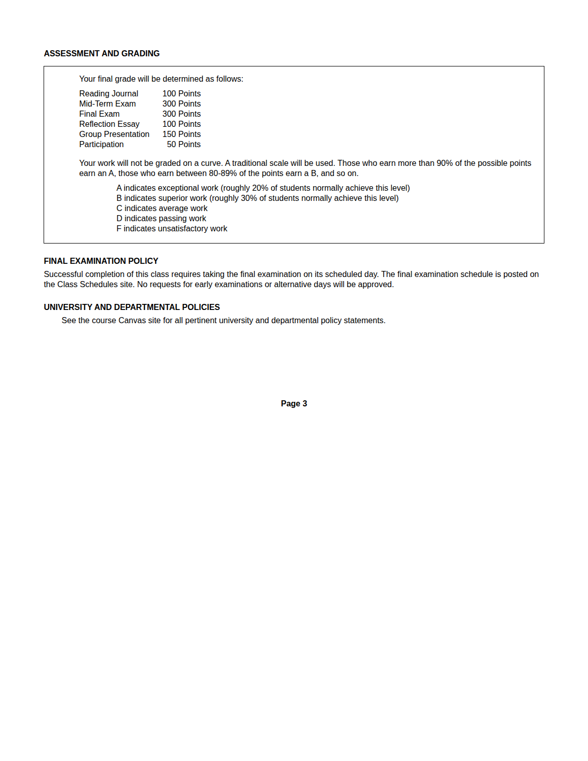Assessment and Grading
Your final grade will be determined as follows:
| Reading Journal | 100 Points |
| Mid-Term Exam | 300 Points |
| Final Exam | 300 Points |
| Reflection Essay | 100 Points |
| Group Presentation | 150 Points |
| Participation | 50 Points |
Your work will not be graded on a curve. A traditional scale will be used. Those who earn more than 90% of the possible points earn an A, those who earn between 80-89% of the points earn a B, and so on.
A indicates exceptional work (roughly 20% of students normally achieve this level)
B indicates superior work (roughly 30% of students normally achieve this level)
C indicates average work
D indicates passing work
F indicates unsatisfactory work
Final Examination Policy
Successful completion of this class requires taking the final examination on its scheduled day. The final examination schedule is posted on the Class Schedules site. No requests for early examinations or alternative days will be approved.
University and Departmental Policies
See the course Canvas site for all pertinent university and departmental policy statements.
Page 3